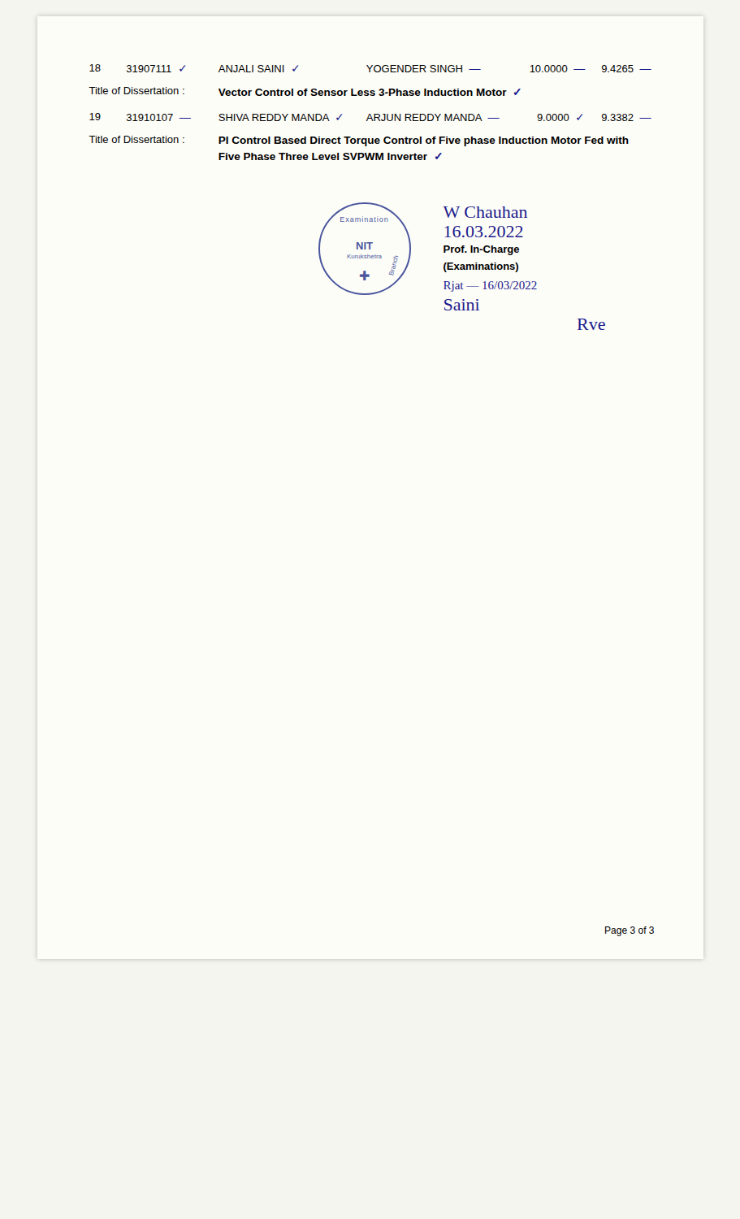| 18 | 31907111 ✓ | ANJALI SAINI ✓ | YOGENDER SINGH — | 10.0000 — | 9.4265 — |
| Title of Dissertation : | Vector Control of Sensor Less 3-Phase Induction Motor ✓ |
| 19 | 31910107 — | SHIVA REDDY MANDA ✓ | ARJUN REDDY MANDA — | 9.0000 ✓ | 9.3382 — |
| Title of Dissertation : | PI Control Based Direct Torque Control of Five phase Induction Motor Fed with Five Phase Three Level SVPWM Inverter ✓ |
Examination
NIT
Kurukshetra
Branch
✚
W Chauhan
16.03.2022
Prof. In-Charge
(Examinations)
Rjat — 16/03/2022
Saini
Rve
Page 3 of 3